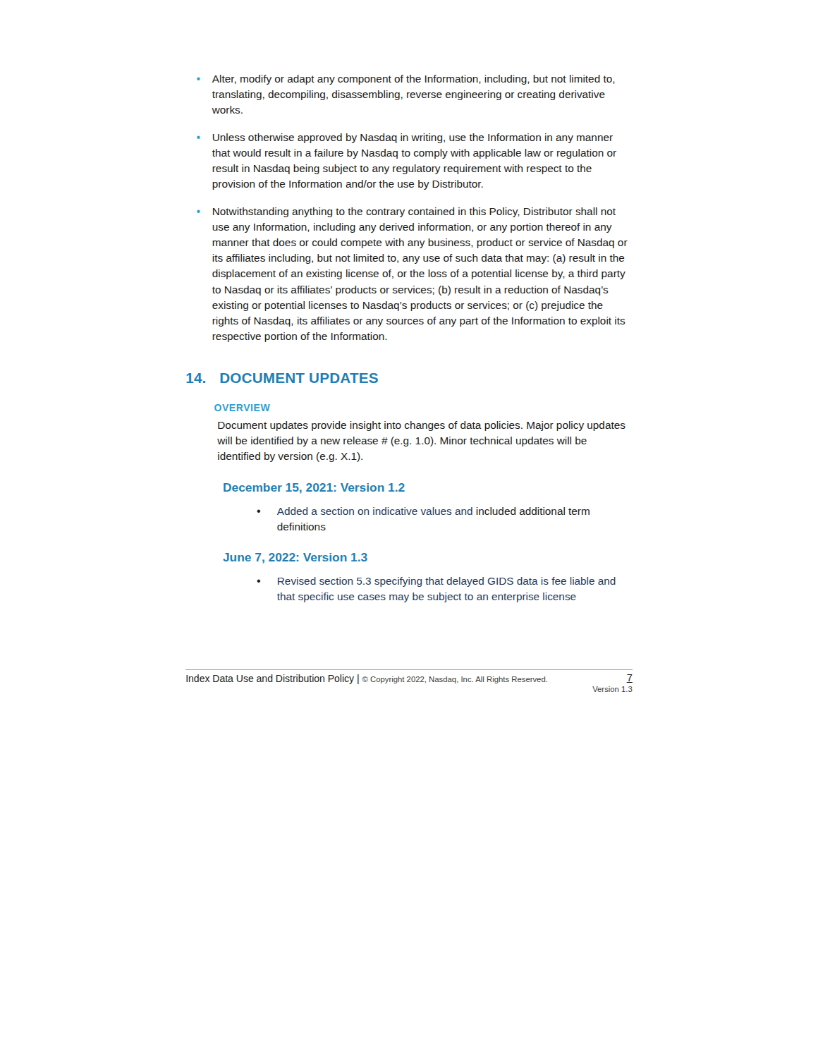Alter, modify or adapt any component of the Information, including, but not limited to, translating, decompiling, disassembling, reverse engineering or creating derivative works.
Unless otherwise approved by Nasdaq in writing, use the Information in any manner that would result in a failure by Nasdaq to comply with applicable law or regulation or result in Nasdaq being subject to any regulatory requirement with respect to the provision of the Information and/or the use by Distributor.
Notwithstanding anything to the contrary contained in this Policy, Distributor shall not use any Information, including any derived information, or any portion thereof in any manner that does or could compete with any business, product or service of Nasdaq or its affiliates including, but not limited to, any use of such data that may: (a) result in the displacement of an existing license of, or the loss of a potential license by, a third party to Nasdaq or its affiliates’ products or services; (b) result in a reduction of Nasdaq’s existing or potential licenses to Nasdaq’s products or services; or (c) prejudice the rights of Nasdaq, its affiliates or any sources of any part of the Information to exploit its respective portion of the Information.
14. DOCUMENT UPDATES
OVERVIEW
Document updates provide insight into changes of data policies. Major policy updates will be identified by a new release # (e.g. 1.0). Minor technical updates will be identified by version (e.g. X.1).
December 15, 2021: Version 1.2
Added a section on indicative values and included additional term definitions
June 7, 2022: Version 1.3
Revised section 5.3 specifying that delayed GIDS data is fee liable and that specific use cases may be subject to an enterprise license
Index Data Use and Distribution Policy | © Copyright 2022, Nasdaq, Inc. All Rights Reserved.
7
Version 1.3